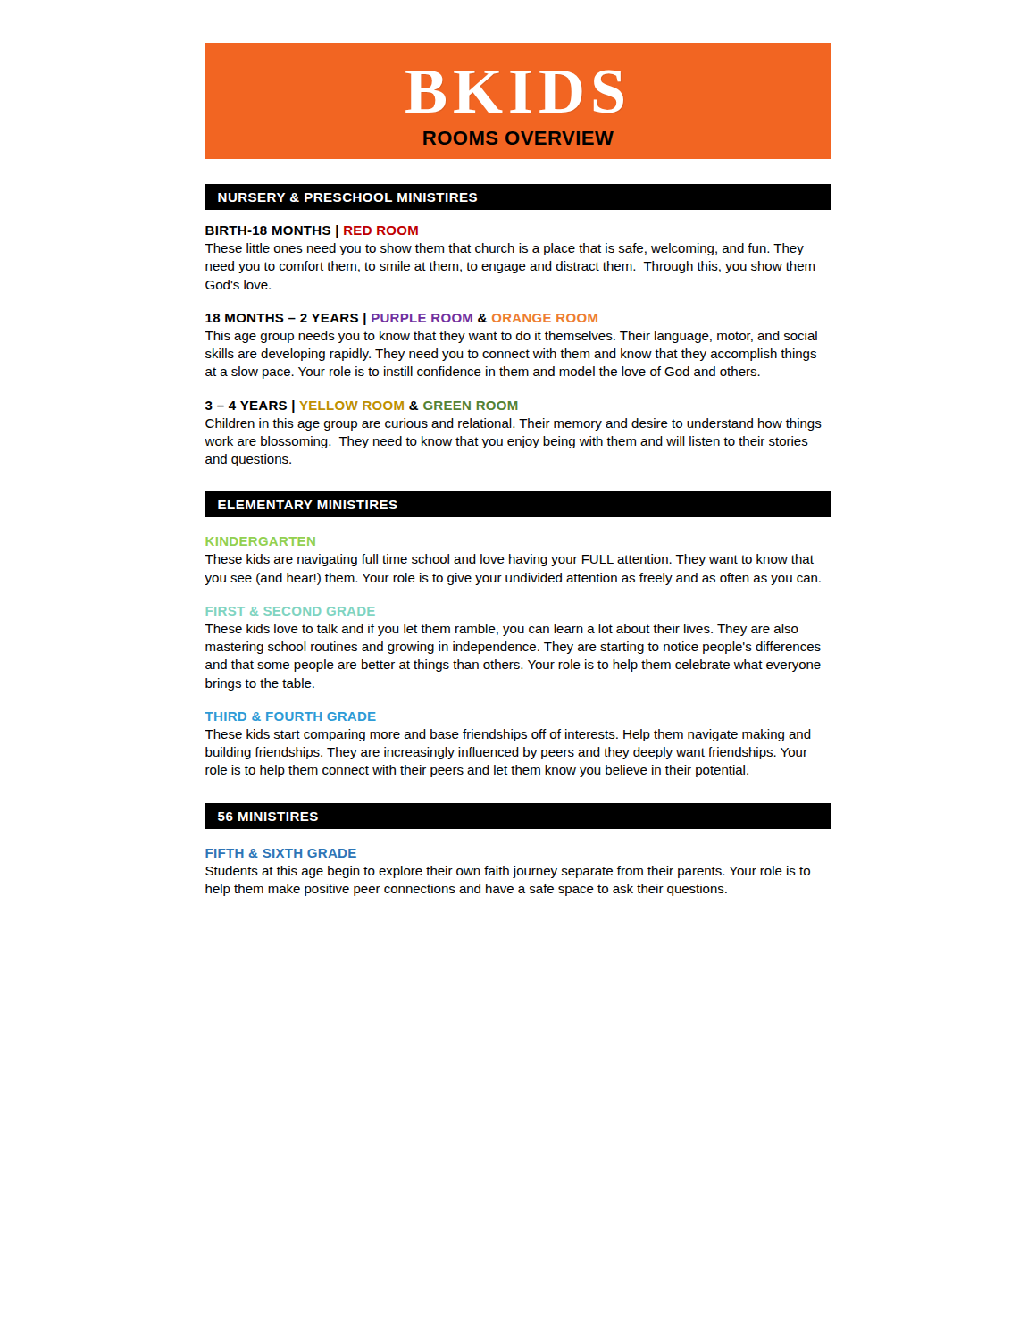BKIDS
ROOMS OVERVIEW
NURSERY & PRESCHOOL MINISTIRES
BIRTH-18 MONTHS | RED ROOM
These little ones need you to show them that church is a place that is safe, welcoming, and fun. They need you to comfort them, to smile at them, to engage and distract them. Through this, you show them God's love.
18 MONTHS – 2 YEARS | PURPLE ROOM & ORANGE ROOM
This age group needs you to know that they want to do it themselves. Their language, motor, and social skills are developing rapidly. They need you to connect with them and know that they accomplish things at a slow pace. Your role is to instill confidence in them and model the love of God and others.
3 – 4 YEARS | YELLOW ROOM & GREEN ROOM
Children in this age group are curious and relational. Their memory and desire to understand how things work are blossoming. They need to know that you enjoy being with them and will listen to their stories and questions.
ELEMENTARY MINISTIRES
KINDERGARTEN
These kids are navigating full time school and love having your FULL attention. They want to know that you see (and hear!) them. Your role is to give your undivided attention as freely and as often as you can.
FIRST & SECOND GRADE
These kids love to talk and if you let them ramble, you can learn a lot about their lives. They are also mastering school routines and growing in independence. They are starting to notice people's differences and that some people are better at things than others. Your role is to help them celebrate what everyone brings to the table.
THIRD & FOURTH GRADE
These kids start comparing more and base friendships off of interests. Help them navigate making and building friendships. They are increasingly influenced by peers and they deeply want friendships. Your role is to help them connect with their peers and let them know you believe in their potential.
56 MINISTIRES
FIFTH & SIXTH GRADE
Students at this age begin to explore their own faith journey separate from their parents. Your role is to help them make positive peer connections and have a safe space to ask their questions.